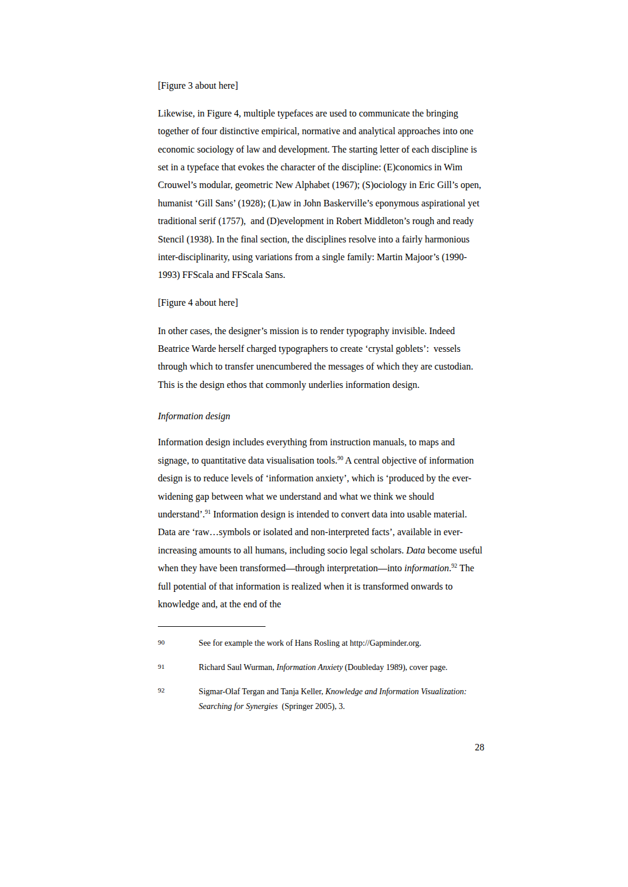[Figure 3 about here]
Likewise, in Figure 4, multiple typefaces are used to communicate the bringing together of four distinctive empirical, normative and analytical approaches into one economic sociology of law and development. The starting letter of each discipline is set in a typeface that evokes the character of the discipline: (E)conomics in Wim Crouwel’s modular, geometric New Alphabet (1967); (S)ociology in Eric Gill’s open, humanist ‘Gill Sans’ (1928); (L)aw in John Baskerville’s eponymous aspirational yet traditional serif (1757), and (D)evelopment in Robert Middleton’s rough and ready Stencil (1938). In the final section, the disciplines resolve into a fairly harmonious inter-disciplinarity, using variations from a single family: Martin Majoor’s (1990-1993) FFScala and FFScala Sans.
[Figure 4 about here]
In other cases, the designer’s mission is to render typography invisible. Indeed Beatrice Warde herself charged typographers to create ‘crystal goblets’: vessels through which to transfer unencumbered the messages of which they are custodian. This is the design ethos that commonly underlies information design.
Information design
Information design includes everything from instruction manuals, to maps and signage, to quantitative data visualisation tools.90 A central objective of information design is to reduce levels of ‘information anxiety’, which is ‘produced by the ever-widening gap between what we understand and what we think we should understand’.91 Information design is intended to convert data into usable material. Data are ‘raw…symbols or isolated and non-interpreted facts’, available in ever-increasing amounts to all humans, including socio legal scholars. Data become useful when they have been transformed—through interpretation—into information.92 The full potential of that information is realized when it is transformed onwards to knowledge and, at the end of the
90
See for example the work of Hans Rosling at http://Gapminder.org.
91
Richard Saul Wurman, Information Anxiety (Doubleday 1989), cover page.
92
Sigmar-Olaf Tergan and Tanja Keller, Knowledge and Information Visualization: Searching for Synergies (Springer 2005), 3.
28